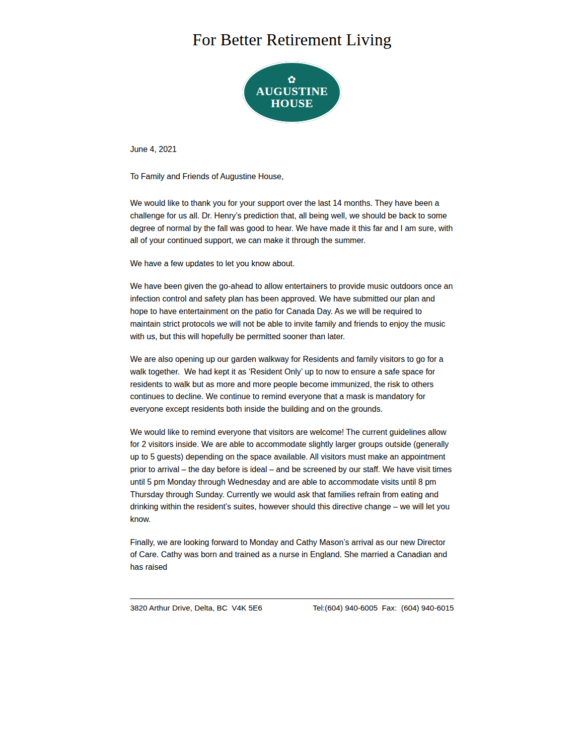For Better Retirement Living
✿ AUGUSTINE HOUSE
June 4, 2021
To Family and Friends of Augustine House,
We would like to thank you for your support over the last 14 months. They have been a challenge for us all. Dr. Henry’s prediction that, all being well, we should be back to some degree of normal by the fall was good to hear. We have made it this far and I am sure, with all of your continued support, we can make it through the summer.
We have a few updates to let you know about.
We have been given the go-ahead to allow entertainers to provide music outdoors once an infection control and safety plan has been approved. We have submitted our plan and hope to have entertainment on the patio for Canada Day. As we will be required to maintain strict protocols we will not be able to invite family and friends to enjoy the music with us, but this will hopefully be permitted sooner than later.
We are also opening up our garden walkway for Residents and family visitors to go for a walk together. We had kept it as ‘Resident Only’ up to now to ensure a safe space for residents to walk but as more and more people become immunized, the risk to others continues to decline. We continue to remind everyone that a mask is mandatory for everyone except residents both inside the building and on the grounds.
We would like to remind everyone that visitors are welcome! The current guidelines allow for 2 visitors inside. We are able to accommodate slightly larger groups outside (generally up to 5 guests) depending on the space available. All visitors must make an appointment prior to arrival – the day before is ideal – and be screened by our staff. We have visit times until 5 pm Monday through Wednesday and are able to accommodate visits until 8 pm Thursday through Sunday. Currently we would ask that families refrain from eating and drinking within the resident’s suites, however should this directive change – we will let you know.
Finally, we are looking forward to Monday and Cathy Mason’s arrival as our new Director of Care. Cathy was born and trained as a nurse in England. She married a Canadian and has raised
3820 Arthur Drive, Delta, BC V4K 5E6 Tel:(604) 940-6005 Fax: (604) 940-6015